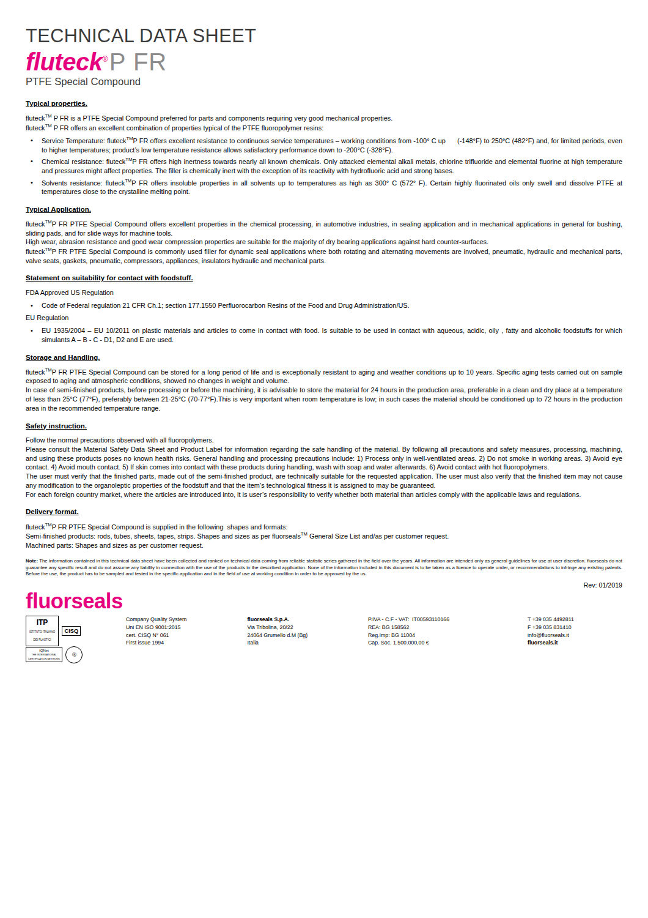TECHNICAL DATA SHEET
fluteck® P FR
PTFE Special Compound
Typical properties.
fluteckTM P FR is a PTFE Special Compound preferred for parts and components requiring very good mechanical properties.
fluteckTM P FR offers an excellent combination of properties typical of the PTFE fluoropolymer resins:
Service Temperature: fluteckTMP FR offers excellent resistance to continuous service temperatures – working conditions from -100° C up (-148°F) to 250°C (482°F) and, for limited periods, even to higher temperatures; product’s low temperature resistance allows satisfactory performance down to -200°C (-328°F).
Chemical resistance: fluteckTMP FR offers high inertness towards nearly all known chemicals. Only attacked elemental alkali metals, chlorine trifluoride and elemental fluorine at high temperature and pressures might affect properties. The filler is chemically inert with the exception of its reactivity with hydrofluoric acid and strong bases.
Solvents resistance: fluteckTMP FR offers insoluble properties in all solvents up to temperatures as high as 300° C (572° F). Certain highly fluorinated oils only swell and dissolve PTFE at temperatures close to the crystalline melting point.
Typical Application.
fluteckTMP FR PTFE Special Compound offers excellent properties in the chemical processing, in automotive industries, in sealing application and in mechanical applications in general for bushing, sliding pads, and for slide ways for machine tools.
High wear, abrasion resistance and good wear compression properties are suitable for the majority of dry bearing applications against hard counter-surfaces.
fluteckTMP FR PTFE Special Compound is commonly used filler for dynamic seal applications where both rotating and alternating movements are involved, pneumatic, hydraulic and mechanical parts, valve seats, gaskets, pneumatic, compressors, appliances, insulators hydraulic and mechanical parts.
Statement on suitability for contact with foodstuff.
FDA Approved US Regulation
Code of Federal regulation 21 CFR Ch.1; section 177.1550 Perfluorocarbon Resins of the Food and Drug Administration/US.
EU Regulation
EU 1935/2004 – EU 10/2011 on plastic materials and articles to come in contact with food. Is suitable to be used in contact with aqueous, acidic, oily , fatty and alcoholic foodstuffs for which simulants A – B - C - D1, D2 and E are used.
Storage and Handling.
fluteckTMP FR PTFE Special Compound can be stored for a long period of life and is exceptionally resistant to aging and weather conditions up to 10 years. Specific aging tests carried out on sample exposed to aging and atmospheric conditions, showed no changes in weight and volume.
In case of semi-finished products, before processing or before the machining, it is advisable to store the material for 24 hours in the production area, preferable in a clean and dry place at a temperature of less than 25°C (77°F), preferably between 21-25°C (70-77°F).This is very important when room temperature is low; in such cases the material should be conditioned up to 72 hours in the production area in the recommended temperature range.
Safety instruction.
Follow the normal precautions observed with all fluoropolymers.
Please consult the Material Safety Data Sheet and Product Label for information regarding the safe handling of the material. By following all precautions and safety measures, processing, machining, and using these products poses no known health risks. General handling and processing precautions include: 1) Process only in well-ventilated areas. 2) Do not smoke in working areas. 3) Avoid eye contact. 4) Avoid mouth contact. 5) If skin comes into contact with these products during handling, wash with soap and water afterwards. 6) Avoid contact with hot fluoropolymers.
The user must verify that the finished parts, made out of the semi-finished product, are technically suitable for the requested application. The user must also verify that the finished item may not cause any modification to the organoleptic properties of the foodstuff and that the item’s technological fitness it is assigned to may be guaranteed.
For each foreign country market, where the articles are introduced into, it is user’s responsibility to verify whether both material than articles comply with the applicable laws and regulations.
Delivery format.
fluteckTMP FR PTFE Special Compound is supplied in the following shapes and formats:
Semi-finished products: rods, tubes, sheets, tapes, strips. Shapes and sizes as per fluorsealsTM General Size List and/as per customer request.
Machined parts: Shapes and sizes as per customer request.
Note: The information contained in this technical data sheet have been collected and ranked on technical data coming from reliable statistic series gathered in the field over the years. All information are intended only as general guidelines for use at user discretion. fluorseals do not guarantee any specific result and do not assume any liability in connection with the use of the products in the described application. None of the information included in this document is to be taken as a licence to operate under, or recommendations to infringe any existing patents. Before the use, the product has to be sampled and tested in the specific application and in the field of use at working condition in order to be approved by the us.
Rev: 01/2019
fluorseals
| ITP ISTITUTO ITALIANO DEI PLASTICI CISQ IQNet THE INTERNATIONAL CERTIFICATION NETWORK Ⓢ | Company Quality System Uni EN ISO 9001:2015 cert. CISQ N° 061 First issue 1994 | fluorseals S.p.A. Via Tribolina, 20/22 24064 Grumello d.M (Bg) Italia | P.IVA - C.F - VAT: IT00593110166 REA: BG 158562 Reg.Imp: BG 11004 Cap. Soc. 1.500.000,00 € | T +39 035 4492811 F +39 035 831410 info@fluorseals.it fluorseals.it |